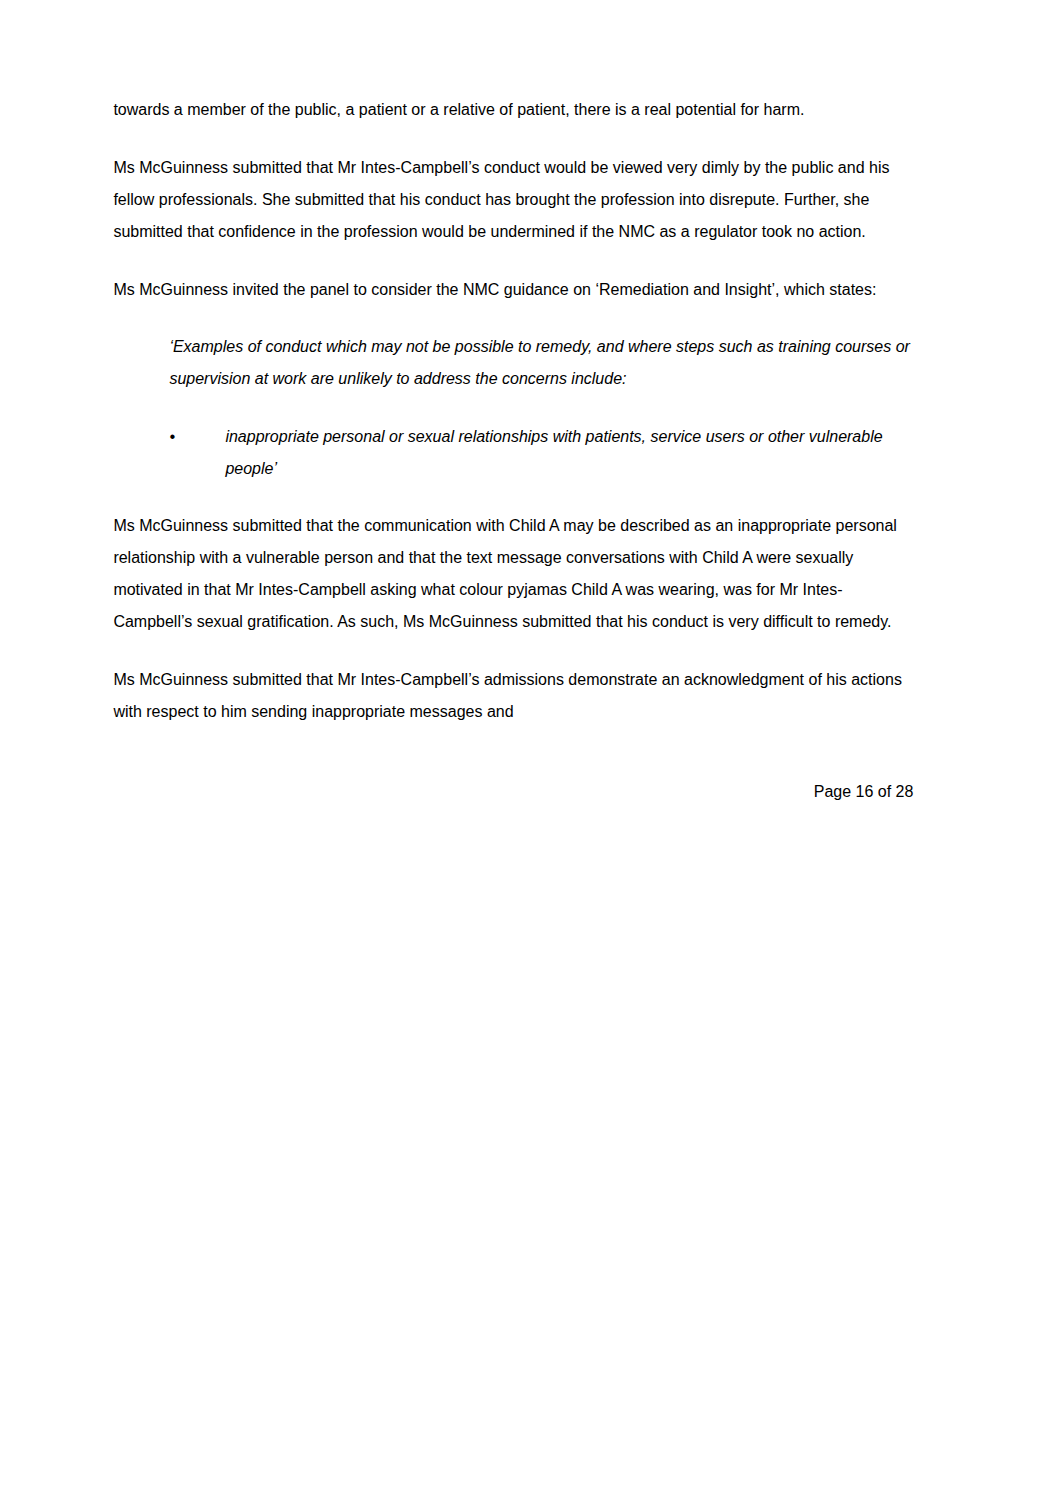towards a member of the public, a patient or a relative of patient, there is a real potential for harm.
Ms McGuinness submitted that Mr Intes-Campbell’s conduct would be viewed very dimly by the public and his fellow professionals. She submitted that his conduct has brought the profession into disrepute. Further, she submitted that confidence in the profession would be undermined if the NMC as a regulator took no action.
Ms McGuinness invited the panel to consider the NMC guidance on ‘Remediation and Insight’, which states:
‘Examples of conduct which may not be possible to remedy, and where steps such as training courses or supervision at work are unlikely to address the concerns include:
inappropriate personal or sexual relationships with patients, service users or other vulnerable people’
Ms McGuinness submitted that the communication with Child A may be described as an inappropriate personal relationship with a vulnerable person and that the text message conversations with Child A were sexually motivated in that Mr Intes-Campbell asking what colour pyjamas Child A was wearing, was for Mr Intes-Campbell’s sexual gratification. As such, Ms McGuinness submitted that his conduct is very difficult to remedy.
Ms McGuinness submitted that Mr Intes-Campbell’s admissions demonstrate an acknowledgment of his actions with respect to him sending inappropriate messages and
Page 16 of 28